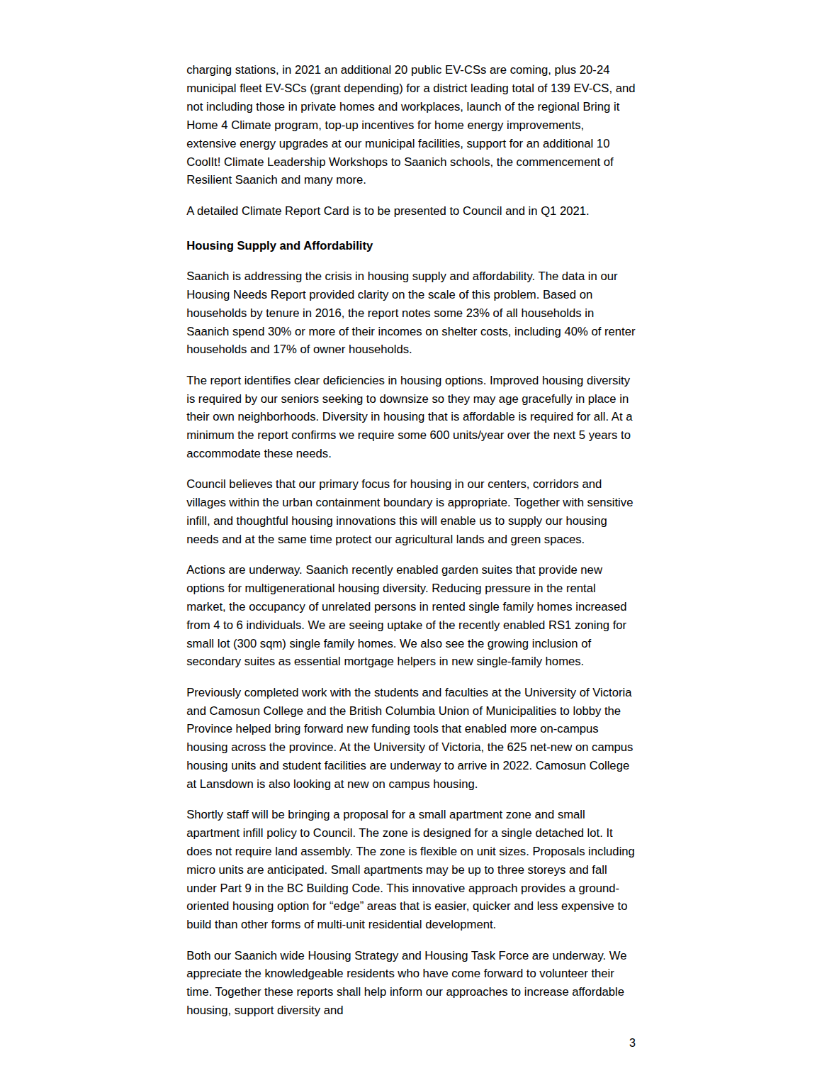charging stations, in 2021 an additional 20 public EV-CSs are coming, plus 20-24 municipal fleet EV-SCs (grant depending) for a district leading total of 139 EV-CS, and not including those in private homes and workplaces, launch of the regional Bring it Home 4 Climate program, top-up incentives for home energy improvements, extensive energy upgrades at our municipal facilities, support for an additional 10 CoolIt! Climate Leadership Workshops to Saanich schools, the commencement of Resilient Saanich and many more.
A detailed Climate Report Card is to be presented to Council and in Q1 2021.
Housing Supply and Affordability
Saanich is addressing the crisis in housing supply and affordability. The data in our Housing Needs Report provided clarity on the scale of this problem. Based on households by tenure in 2016, the report notes some 23% of all households in Saanich spend 30% or more of their incomes on shelter costs, including 40% of renter households and 17% of owner households.
The report identifies clear deficiencies in housing options. Improved housing diversity is required by our seniors seeking to downsize so they may age gracefully in place in their own neighborhoods. Diversity in housing that is affordable is required for all. At a minimum the report confirms we require some 600 units/year over the next 5 years to accommodate these needs.
Council believes that our primary focus for housing in our centers, corridors and villages within the urban containment boundary is appropriate. Together with sensitive infill, and thoughtful housing innovations this will enable us to supply our housing needs and at the same time protect our agricultural lands and green spaces.
Actions are underway. Saanich recently enabled garden suites that provide new options for multigenerational housing diversity. Reducing pressure in the rental market, the occupancy of unrelated persons in rented single family homes increased from 4 to 6 individuals. We are seeing uptake of the recently enabled RS1 zoning for small lot (300 sqm) single family homes. We also see the growing inclusion of secondary suites as essential mortgage helpers in new single-family homes.
Previously completed work with the students and faculties at the University of Victoria and Camosun College and the British Columbia Union of Municipalities to lobby the Province helped bring forward new funding tools that enabled more on-campus housing across the province. At the University of Victoria, the 625 net-new on campus housing units and student facilities are underway to arrive in 2022. Camosun College at Lansdown is also looking at new on campus housing.
Shortly staff will be bringing a proposal for a small apartment zone and small apartment infill policy to Council. The zone is designed for a single detached lot. It does not require land assembly. The zone is flexible on unit sizes. Proposals including micro units are anticipated. Small apartments may be up to three storeys and fall under Part 9 in the BC Building Code. This innovative approach provides a ground-oriented housing option for “edge” areas that is easier, quicker and less expensive to build than other forms of multi-unit residential development.
Both our Saanich wide Housing Strategy and Housing Task Force are underway. We appreciate the knowledgeable residents who have come forward to volunteer their time. Together these reports shall help inform our approaches to increase affordable housing, support diversity and
3